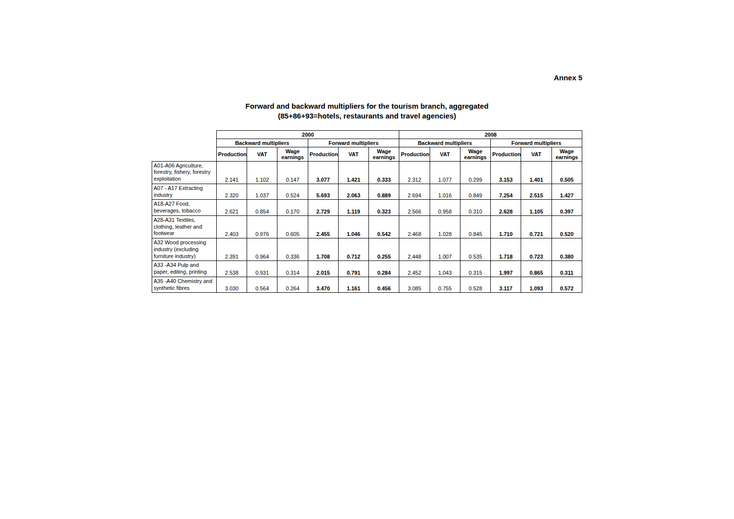Annex 5
Forward and backward multipliers for the tourism branch, aggregated
(85+86+93=hotels, restaurants and travel agencies)
| | 2000 | 2008 |
| --- | --- | --- |
| Backward multipliers | Forward multipliers | Backward multipliers | Forward multipliers |
| Production | VAT | Wage earnings | Production | VAT | Wage earnings | Production | VAT | Wage earnings | Production | VAT | Wage earnings |
| A01-A06 Agriculture, forestry, fishery, forestry exploitation | 2.141 | 1.102 | 0.147 | 3.077 | 1.421 | 0.333 | 2.312 | 1.077 | 0.299 | 3.153 | 1.401 | 0.505 |
| A07 - A17 Extracting industry | 2.320 | 1.037 | 0.524 | 5.693 | 2.063 | 0.889 | 2.694 | 1.016 | 0.849 | 7.254 | 2.515 | 1.427 |
| A18-A27 Food, beverages, tobacco | 2.621 | 0.854 | 0.170 | 2.729 | 1.119 | 0.323 | 2.566 | 0.958 | 0.310 | 2.628 | 1.105 | 0.397 |
| A28-A31 Textiles, clothing, leather and footwear | 2.403 | 0.976 | 0.605 | 2.455 | 1.046 | 0.542 | 2.468 | 1.028 | 0.845 | 1.710 | 0.721 | 0.520 |
| A32 Wood processing industry (excluding furniture industry) | 2.391 | 0.964 | 0.336 | 1.708 | 0.712 | 0.255 | 2.448 | 1.007 | 0.535 | 1.718 | 0.723 | 0.380 |
| A33 -A34 Pulp and paper, editing, printing | 2.538 | 0.931 | 0.314 | 2.015 | 0.791 | 0.284 | 2.452 | 1.043 | 0.315 | 1.997 | 0.865 | 0.311 |
| A35 -A40 Chemistry and synthetic fibres | 3.030 | 0.564 | 0.264 | 3.470 | 1.161 | 0.456 | 3.085 | 0.755 | 0.528 | 3.117 | 1.093 | 0.572 |